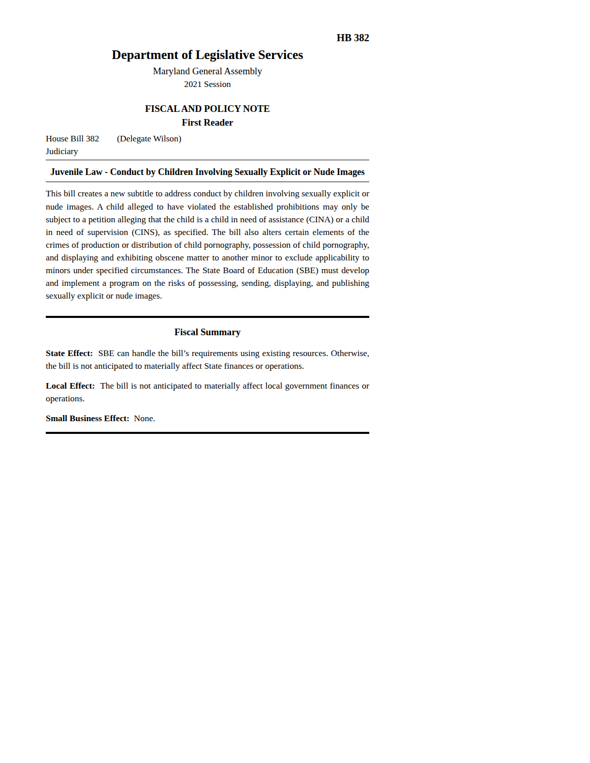HB 382
Department of Legislative Services
Maryland General Assembly
2021 Session
FISCAL AND POLICY NOTE
First Reader
| House Bill 382 | (Delegate Wilson) | |
| Judiciary | | |
Juvenile Law - Conduct by Children Involving Sexually Explicit or Nude Images
This bill creates a new subtitle to address conduct by children involving sexually explicit or nude images. A child alleged to have violated the established prohibitions may only be subject to a petition alleging that the child is a child in need of assistance (CINA) or a child in need of supervision (CINS), as specified. The bill also alters certain elements of the crimes of production or distribution of child pornography, possession of child pornography, and displaying and exhibiting obscene matter to another minor to exclude applicability to minors under specified circumstances. The State Board of Education (SBE) must develop and implement a program on the risks of possessing, sending, displaying, and publishing sexually explicit or nude images.
Fiscal Summary
State Effect: SBE can handle the bill’s requirements using existing resources. Otherwise, the bill is not anticipated to materially affect State finances or operations.
Local Effect: The bill is not anticipated to materially affect local government finances or operations.
Small Business Effect: None.